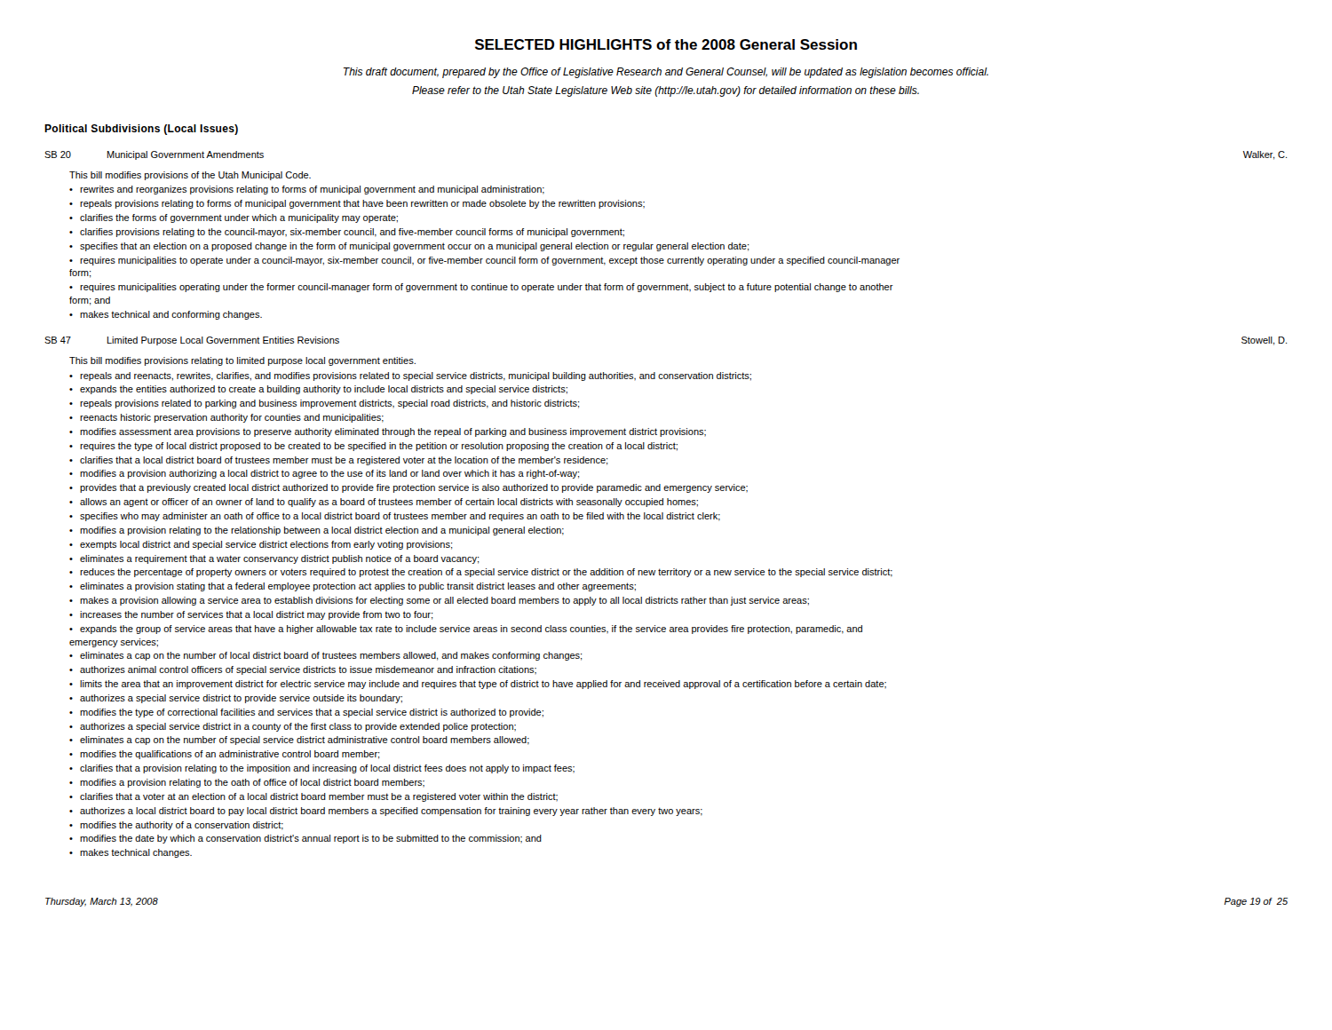SELECTED HIGHLIGHTS of the 2008 General Session
This draft document, prepared by the Office of Legislative Research and General Counsel, will be updated as legislation becomes official.
Please refer to the Utah State Legislature Web site (http://le.utah.gov) for detailed information on these bills.
Political Subdivisions (Local Issues)
SB 20 Municipal Government Amendments
Walker, C.
This bill modifies provisions of the Utah Municipal Code.
rewrites and reorganizes provisions relating to forms of municipal government and municipal administration;
repeals provisions relating to forms of municipal government that have been rewritten or made obsolete by the rewritten provisions;
clarifies the forms of government under which a municipality may operate;
clarifies provisions relating to the council-mayor, six-member council, and five-member council forms of municipal government;
specifies that an election on a proposed change in the form of municipal government occur on a municipal general election or regular general election date;
requires municipalities to operate under a council-mayor, six-member council, or five-member council form of government, except those currently operating under a specified council-manager form;
requires municipalities operating under the former council-manager form of government to continue to operate under that form of government, subject to a future potential change to another form; and
makes technical and conforming changes.
SB 47 Limited Purpose Local Government Entities Revisions
Stowell, D.
This bill modifies provisions relating to limited purpose local government entities.
repeals and reenacts, rewrites, clarifies, and modifies provisions related to special service districts, municipal building authorities, and conservation districts;
expands the entities authorized to create a building authority to include local districts and special service districts;
repeals provisions related to parking and business improvement districts, special road districts, and historic districts;
reenacts historic preservation authority for counties and municipalities;
modifies assessment area provisions to preserve authority eliminated through the repeal of parking and business improvement district provisions;
requires the type of local district proposed to be created to be specified in the petition or resolution proposing the creation of a local district;
clarifies that a local district board of trustees member must be a registered voter at the location of the member's residence;
modifies a provision authorizing a local district to agree to the use of its land or land over which it has a right-of-way;
provides that a previously created local district authorized to provide fire protection service is also authorized to provide paramedic and emergency service;
allows an agent or officer of an owner of land to qualify as a board of trustees member of certain local districts with seasonally occupied homes;
specifies who may administer an oath of office to a local district board of trustees member and requires an oath to be filed with the local district clerk;
modifies a provision relating to the relationship between a local district election and a municipal general election;
exempts local district and special service district elections from early voting provisions;
eliminates a requirement that a water conservancy district publish notice of a board vacancy;
reduces the percentage of property owners or voters required to protest the creation of a special service district or the addition of new territory or a new service to the special service district;
eliminates a provision stating that a federal employee protection act applies to public transit district leases and other agreements;
makes a provision allowing a service area to establish divisions for electing some or all elected board members to apply to all local districts rather than just service areas;
increases the number of services that a local district may provide from two to four;
expands the group of service areas that have a higher allowable tax rate to include service areas in second class counties, if the service area provides fire protection, paramedic, and emergency services;
eliminates a cap on the number of local district board of trustees members allowed, and makes conforming changes;
authorizes animal control officers of special service districts to issue misdemeanor and infraction citations;
limits the area that an improvement district for electric service may include and requires that type of district to have applied for and received approval of a certification before a certain date;
authorizes a special service district to provide service outside its boundary;
modifies the type of correctional facilities and services that a special service district is authorized to provide;
authorizes a special service district in a county of the first class to provide extended police protection;
eliminates a cap on the number of special service district administrative control board members allowed;
modifies the qualifications of an administrative control board member;
clarifies that a provision relating to the imposition and increasing of local district fees does not apply to impact fees;
modifies a provision relating to the oath of office of local district board members;
clarifies that a voter at an election of a local district board member must be a registered voter within the district;
authorizes a local district board to pay local district board members a specified compensation for training every year rather than every two years;
modifies the authority of a conservation district;
modifies the date by which a conservation district's annual report is to be submitted to the commission; and
makes technical changes.
Thursday, March 13, 2008
Page 19 of 25